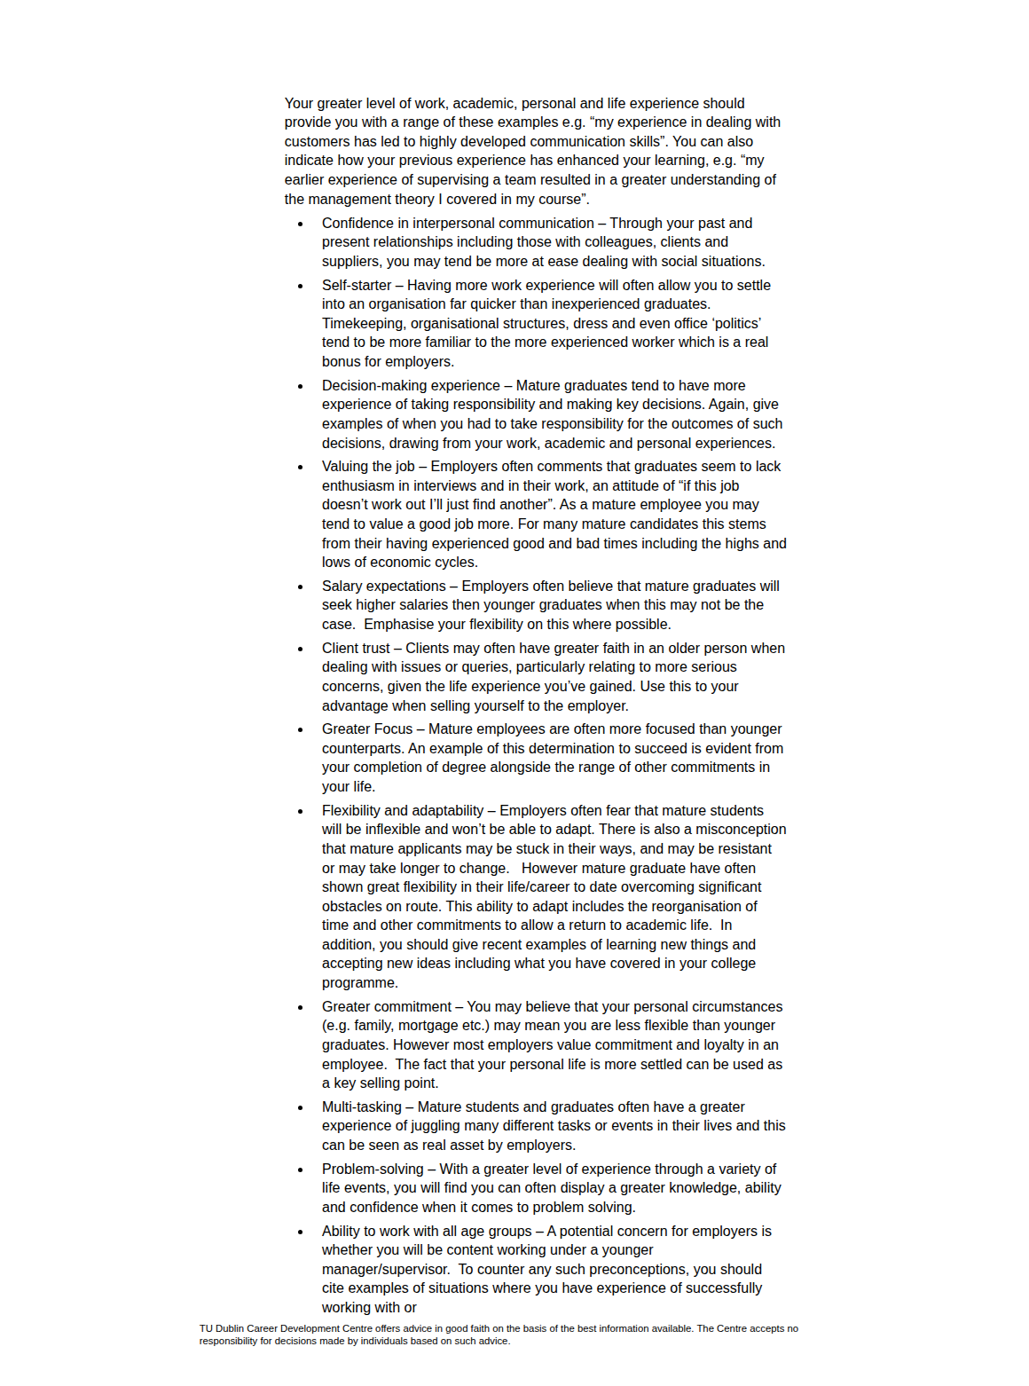Your greater level of work, academic, personal and life experience should provide you with a range of these examples e.g. “my experience in dealing with customers has led to highly developed communication skills”. You can also indicate how your previous experience has enhanced your learning, e.g. “my earlier experience of supervising a team resulted in a greater understanding of the management theory I covered in my course”.
Confidence in interpersonal communication – Through your past and present relationships including those with colleagues, clients and suppliers, you may tend be more at ease dealing with social situations.
Self-starter – Having more work experience will often allow you to settle into an organisation far quicker than inexperienced graduates. Timekeeping, organisational structures, dress and even office ‘politics’ tend to be more familiar to the more experienced worker which is a real bonus for employers.
Decision-making experience – Mature graduates tend to have more experience of taking responsibility and making key decisions. Again, give examples of when you had to take responsibility for the outcomes of such decisions, drawing from your work, academic and personal experiences.
Valuing the job – Employers often comments that graduates seem to lack enthusiasm in interviews and in their work, an attitude of “if this job doesn’t work out I’ll just find another”. As a mature employee you may tend to value a good job more. For many mature candidates this stems from their having experienced good and bad times including the highs and lows of economic cycles.
Salary expectations – Employers often believe that mature graduates will seek higher salaries then younger graduates when this may not be the case. Emphasise your flexibility on this where possible.
Client trust – Clients may often have greater faith in an older person when dealing with issues or queries, particularly relating to more serious concerns, given the life experience you’ve gained. Use this to your advantage when selling yourself to the employer.
Greater Focus – Mature employees are often more focused than younger counterparts. An example of this determination to succeed is evident from your completion of degree alongside the range of other commitments in your life.
Flexibility and adaptability – Employers often fear that mature students will be inflexible and won’t be able to adapt. There is also a misconception that mature applicants may be stuck in their ways, and may be resistant or may take longer to change. However mature graduate have often shown great flexibility in their life/career to date overcoming significant obstacles on route. This ability to adapt includes the reorganisation of time and other commitments to allow a return to academic life. In addition, you should give recent examples of learning new things and accepting new ideas including what you have covered in your college programme.
Greater commitment – You may believe that your personal circumstances (e.g. family, mortgage etc.) may mean you are less flexible than younger graduates. However most employers value commitment and loyalty in an employee. The fact that your personal life is more settled can be used as a key selling point.
Multi-tasking – Mature students and graduates often have a greater experience of juggling many different tasks or events in their lives and this can be seen as real asset by employers.
Problem-solving – With a greater level of experience through a variety of life events, you will find you can often display a greater knowledge, ability and confidence when it comes to problem solving.
Ability to work with all age groups – A potential concern for employers is whether you will be content working under a younger manager/supervisor. To counter any such preconceptions, you should cite examples of situations where you have experience of successfully working with or
TU Dublin Career Development Centre offers advice in good faith on the basis of the best information available. The Centre accepts no responsibility for decisions made by individuals based on such advice.